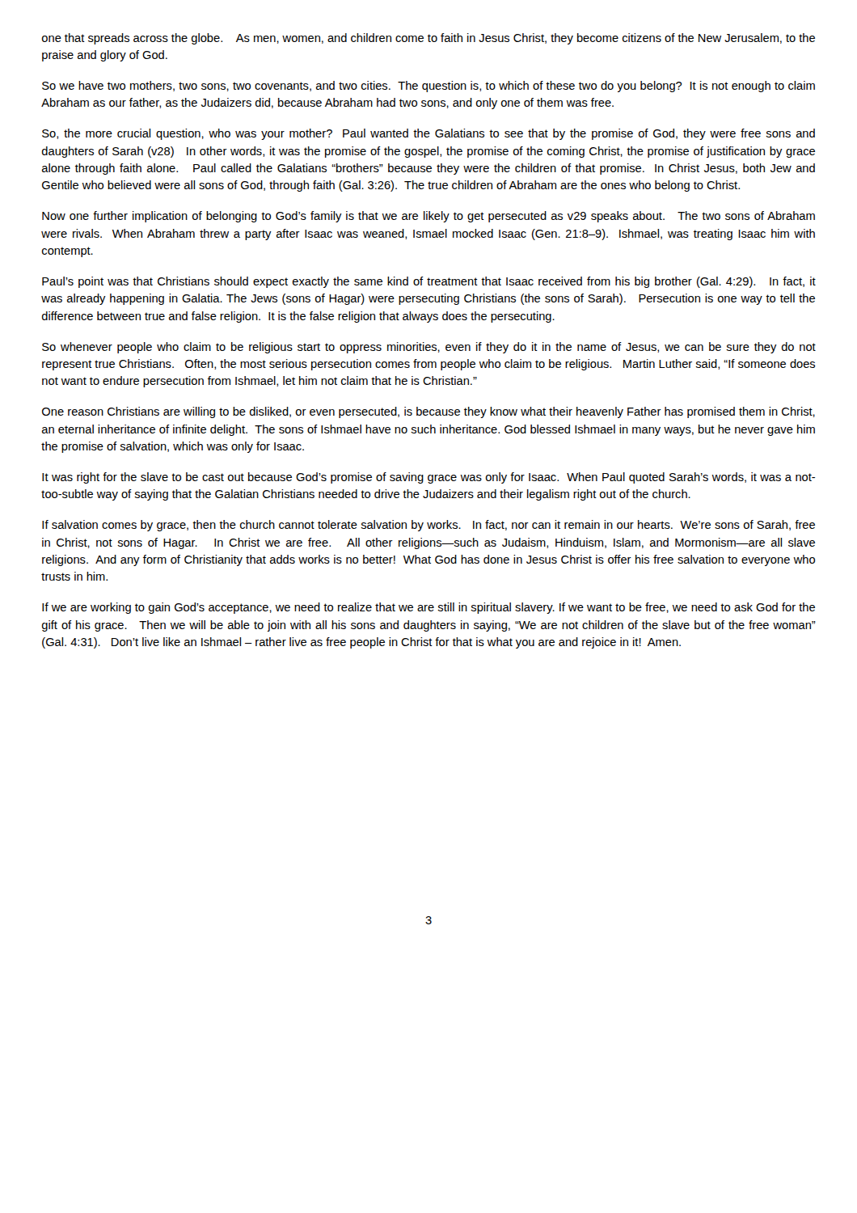one that spreads across the globe. As men, women, and children come to faith in Jesus Christ, they become citizens of the New Jerusalem, to the praise and glory of God.
So we have two mothers, two sons, two covenants, and two cities. The question is, to which of these two do you belong? It is not enough to claim Abraham as our father, as the Judaizers did, because Abraham had two sons, and only one of them was free.
So, the more crucial question, who was your mother? Paul wanted the Galatians to see that by the promise of God, they were free sons and daughters of Sarah (v28) In other words, it was the promise of the gospel, the promise of the coming Christ, the promise of justification by grace alone through faith alone. Paul called the Galatians “brothers” because they were the children of that promise. In Christ Jesus, both Jew and Gentile who believed were all sons of God, through faith (Gal. 3:26). The true children of Abraham are the ones who belong to Christ.
Now one further implication of belonging to God’s family is that we are likely to get persecuted as v29 speaks about. The two sons of Abraham were rivals. When Abraham threw a party after Isaac was weaned, Ismael mocked Isaac (Gen. 21:8–9). Ishmael, was treating Isaac him with contempt.
Paul’s point was that Christians should expect exactly the same kind of treatment that Isaac received from his big brother (Gal. 4:29). In fact, it was already happening in Galatia. The Jews (sons of Hagar) were persecuting Christians (the sons of Sarah). Persecution is one way to tell the difference between true and false religion. It is the false religion that always does the persecuting.
So whenever people who claim to be religious start to oppress minorities, even if they do it in the name of Jesus, we can be sure they do not represent true Christians. Often, the most serious persecution comes from people who claim to be religious. Martin Luther said, “If someone does not want to endure persecution from Ishmael, let him not claim that he is Christian.”
One reason Christians are willing to be disliked, or even persecuted, is because they know what their heavenly Father has promised them in Christ, an eternal inheritance of infinite delight. The sons of Ishmael have no such inheritance. God blessed Ishmael in many ways, but he never gave him the promise of salvation, which was only for Isaac.
It was right for the slave to be cast out because God’s promise of saving grace was only for Isaac. When Paul quoted Sarah’s words, it was a not-too-subtle way of saying that the Galatian Christians needed to drive the Judaizers and their legalism right out of the church.
If salvation comes by grace, then the church cannot tolerate salvation by works. In fact, nor can it remain in our hearts. We’re sons of Sarah, free in Christ, not sons of Hagar. In Christ we are free. All other religions—such as Judaism, Hinduism, Islam, and Mormonism—are all slave religions. And any form of Christianity that adds works is no better! What God has done in Jesus Christ is offer his free salvation to everyone who trusts in him.
If we are working to gain God’s acceptance, we need to realize that we are still in spiritual slavery. If we want to be free, we need to ask God for the gift of his grace. Then we will be able to join with all his sons and daughters in saying, “We are not children of the slave but of the free woman” (Gal. 4:31). Don’t live like an Ishmael – rather live as free people in Christ for that is what you are and rejoice in it! Amen.
3